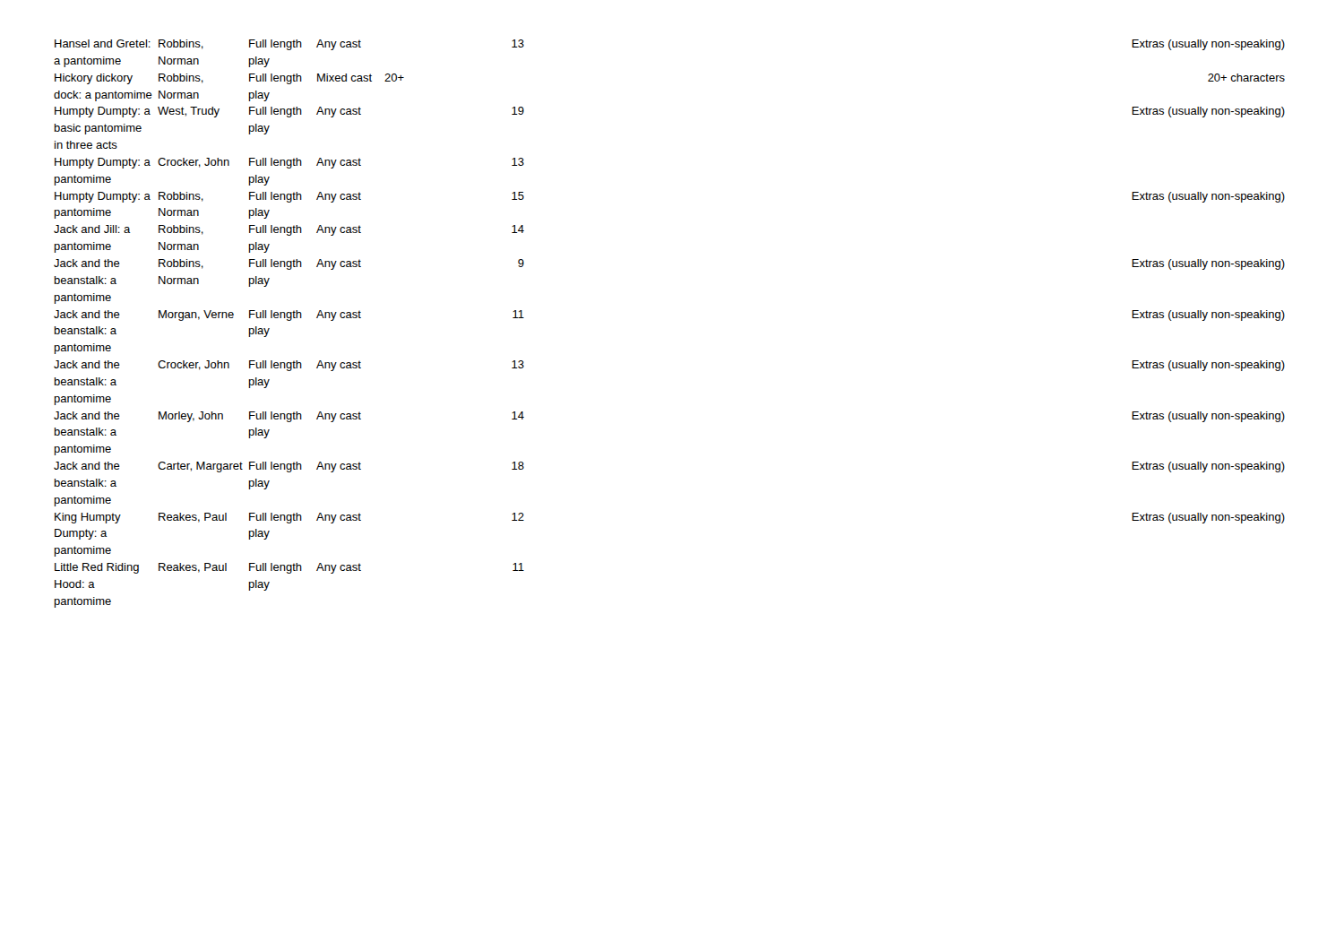| Hansel and Gretel: a pantomime | Robbins, Norman | Full length play | Any cast | | 13 | Extras (usually non-speaking) |
| Hickory dickory dock: a pantomime | Robbins, Norman | Full length play | Mixed cast | 20+ | | 20+ characters |
| Humpty Dumpty: a basic pantomime in three acts | West, Trudy | Full length play | Any cast | | 19 | Extras (usually non-speaking) |
| Humpty Dumpty: a pantomime | Crocker, John | Full length play | Any cast | | 13 | |
| Humpty Dumpty: a pantomime | Robbins, Norman | Full length play | Any cast | | 15 | Extras (usually non-speaking) |
| Jack and Jill: a pantomime | Robbins, Norman | Full length play | Any cast | | 14 | |
| Jack and the beanstalk: a pantomime | Robbins, Norman | Full length play | Any cast | | 9 | Extras (usually non-speaking) |
| Jack and the beanstalk: a pantomime | Morgan, Verne | Full length play | Any cast | | 11 | Extras (usually non-speaking) |
| Jack and the beanstalk: a pantomime | Crocker, John | Full length play | Any cast | | 13 | Extras (usually non-speaking) |
| Jack and the beanstalk: a pantomime | Morley, John | Full length play | Any cast | | 14 | Extras (usually non-speaking) |
| Jack and the beanstalk: a pantomime | Carter, Margaret | Full length play | Any cast | | 18 | Extras (usually non-speaking) |
| King Humpty Dumpty: a pantomime | Reakes, Paul | Full length play | Any cast | | 12 | Extras (usually non-speaking) |
| Little Red Riding Hood: a pantomime | Reakes, Paul | Full length play | Any cast | | 11 | |